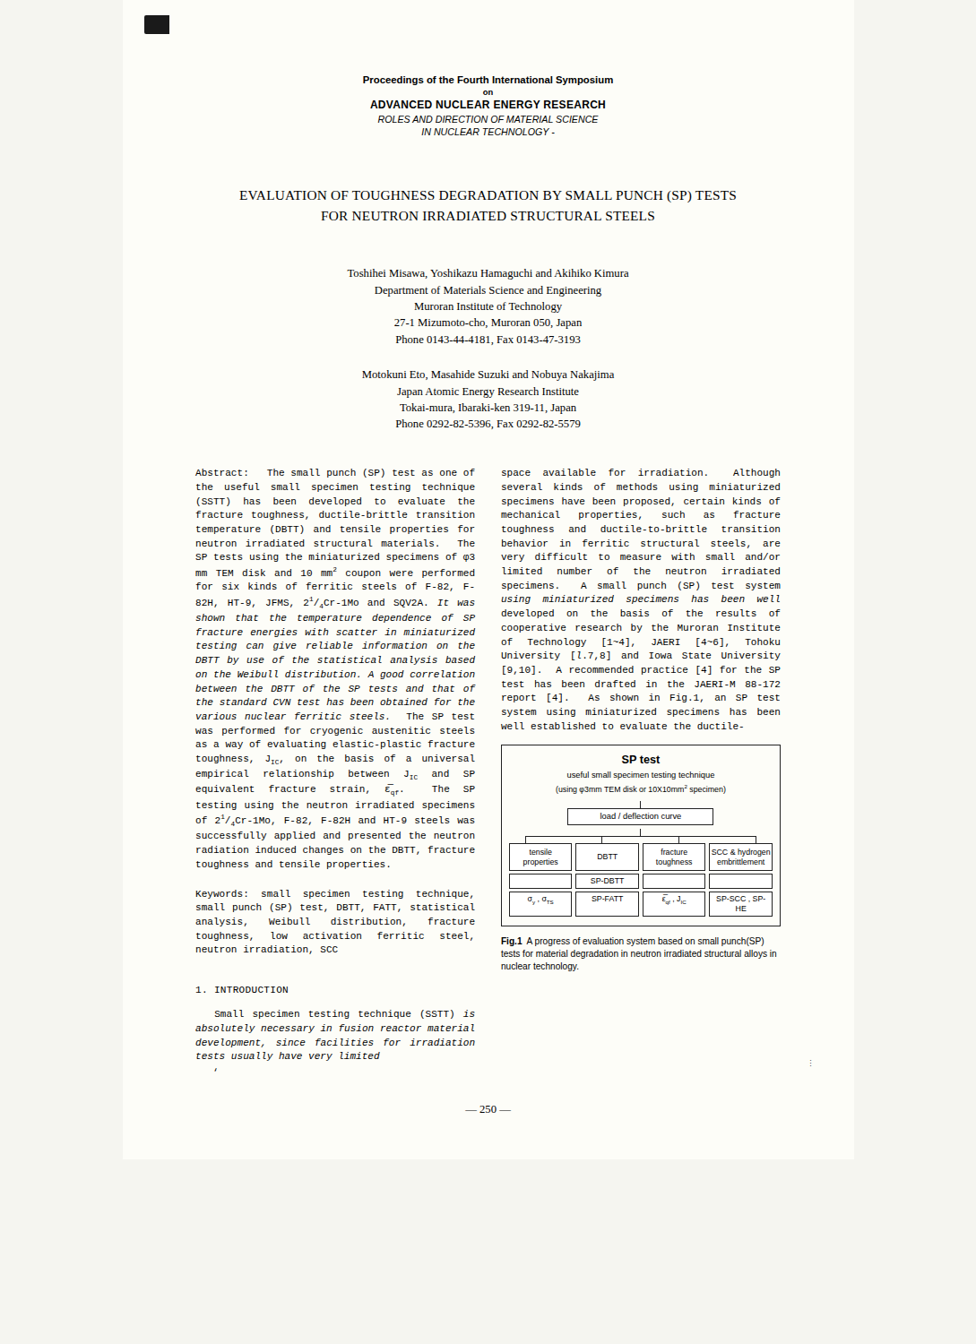Proceedings of the Fourth International Symposium
on
ADVANCED NUCLEAR ENERGY RESEARCH
ROLES AND DIRECTION OF MATERIAL SCIENCE
IN NUCLEAR TECHNOLOGY -
EVALUATION OF TOUGHNESS DEGRADATION BY SMALL PUNCH (SP) TESTS
FOR NEUTRON IRRADIATED STRUCTURAL STEELS
Toshihei Misawa, Yoshikazu Hamaguchi and Akihiko Kimura
Department of Materials Science and Engineering
Muroran Institute of Technology
27-1 Mizumoto-cho, Muroran 050, Japan
Phone 0143-44-4181, Fax 0143-47-3193
Motokuni Eto, Masahide Suzuki and Nobuya Nakajima
Japan Atomic Energy Research Institute
Tokai-mura, Ibaraki-ken 319-11, Japan
Phone 0292-82-5396, Fax 0292-82-5579
Abstract: The small punch (SP) test as one of the useful small specimen testing technique (SSTT) has been developed to evaluate the fracture toughness, ductile-brittle transition temperature (DBTT) and tensile properties for neutron irradiated structural materials. The SP tests using the miniaturized specimens of φ3 mm TEM disk and 10 mm2 coupon were performed for six kinds of ferritic steels of F-82, F-82H, HT-9, JFMS, 21/4Cr-1Mo and SQV2A. It was shown that the temperature dependence of SP fracture energies with scatter in miniaturized testing can give reliable information on the DBTT by use of the statistical analysis based on the Weibull distribution. A good correlation between the DBTT of the SP tests and that of the standard CVN test has been obtained for the various nuclear ferritic steels. The SP test was performed for cryogenic austenitic steels as a way of evaluating elastic-plastic fracture toughness, JIC, on the basis of a universal empirical relationship between JIC and SP equivalent fracture strain, ε̅qf. The SP testing using the neutron irradiated specimens of 21/4Cr-1Mo, F-82, F-82H and HT-9 steels was successfully applied and presented the neutron radiation induced changes on the DBTT, fracture toughness and tensile properties.
Keywords: small specimen testing technique, small punch (SP) test, DBTT, FATT, statistical analysis, Weibull distribution, fracture toughness, low activation ferritic steel, neutron irradiation, SCC
1. INTRODUCTION
Small specimen testing technique (SSTT) is absolutely necessary in fusion reactor material development, since facilities for irradiation tests usually have very limited
space available for irradiation. Although several kinds of methods using miniaturized specimens have been proposed, certain kinds of mechanical properties, such as fracture toughness and ductile-to-brittle transition behavior in ferritic structural steels, are very difficult to measure with small and/or limited number of the neutron irradiated specimens. A small punch (SP) test system using miniaturized specimens has been well developed on the basis of the results of cooperative research by the Muroran Institute of Technology [1~4], JAERI [4~6], Tohoku University [l.7,8] and Iowa State University [9,10]. A recommended practice [4] for the SP test has been drafted in the JAERI-M 88-172 report [4]. As shown in Fig.1, an SP test system using miniaturized specimens has been well established to evaluate the ductile-
SP test
useful small specimen testing technique
(using φ3mm TEM disk or 10X10mm2 specimen)
load / deflection curve
tensile
properties
DBTT
fracture
toughness
SCC & hydrogen
embrittlement
SP-DBTT
σy , σTS
SP-FATT
ε̅qf , JIC
SP-SCC , SP-HE
Fig.1 A progress of evaluation system based on small punch(SP) tests for material degradation in neutron irradiated structural alloys in nuclear technology.
‘
⋮
— 250 —